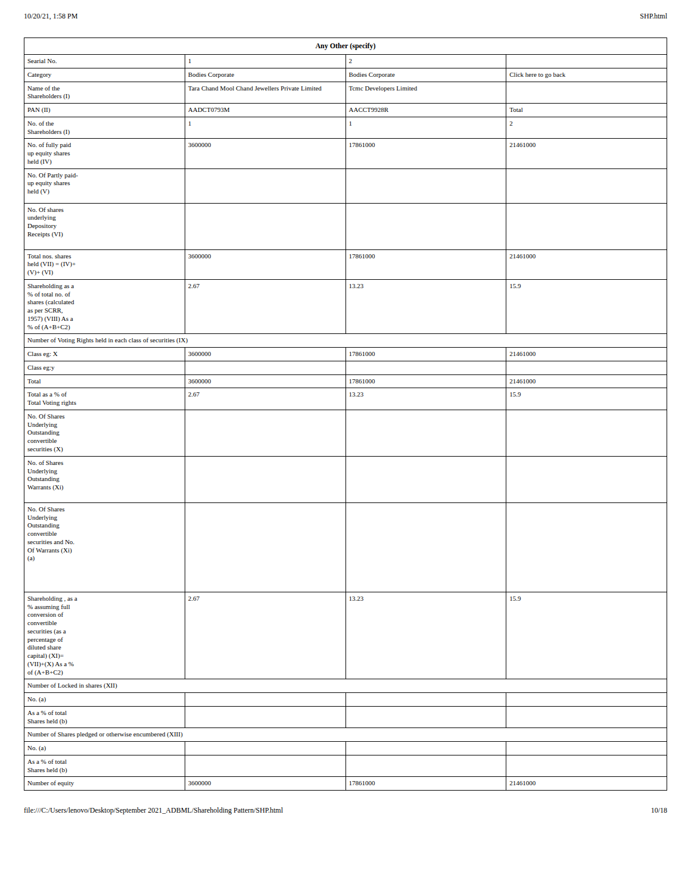10/20/21, 1:58 PM SHP.html
| Any Other (specify) |
| Searial No. | 1 | 2 | |
| Category | Bodies Corporate | Bodies Corporate | Click here to go back |
| Name of the Shareholders (I) | Tara Chand Mool Chand Jewellers Private Limited | Tcmc Developers Limited | |
| PAN (II) | AADCT0793M | AACCT9928R | Total |
| No. of the Shareholders (I) | 1 | 1 | 2 |
| No. of fully paid up equity shares held (IV) | 3600000 | 17861000 | 21461000 |
| No. Of Partly paid- up equity shares held (V) | | | |
| No. Of shares underlying Depository Receipts (VI) | | | |
| Total nos. shares held (VII) = (IV)+ (V)+ (VI) | 3600000 | 17861000 | 21461000 |
| Shareholding as a % of total no. of shares (calculated as per SCRR, 1957) (VIII) As a % of (A+B+C2) | 2.67 | 13.23 | 15.9 |
| Number of Voting Rights held in each class of securities (IX) |
| Class eg: X | 3600000 | 17861000 | 21461000 |
| Class eg:y | | | |
| Total | 3600000 | 17861000 | 21461000 |
| Total as a % of Total Voting rights | 2.67 | 13.23 | 15.9 |
| No. Of Shares Underlying Outstanding convertible securities (X) | | | |
| No. of Shares Underlying Outstanding Warrants (Xi) | | | |
| No. Of Shares Underlying Outstanding convertible securities and No. Of Warrants (Xi) (a) | | | |
| Shareholding , as a % assuming full conversion of convertible securities (as a percentage of diluted share capital) (XI)= (VII)+(X) As a % of (A+B+C2) | 2.67 | 13.23 | 15.9 |
| Number of Locked in shares (XII) |
| No. (a) | | | |
| As a % of total Shares held (b) | | | |
| Number of Shares pledged or otherwise encumbered (XIII) |
| No. (a) | | | |
| As a % of total Shares held (b) | | | |
| Number of equity | 3600000 | 17861000 | 21461000 |
file:///C:/Users/lenovo/Desktop/September 2021_ADBML/Shareholding Pattern/SHP.html 10/18